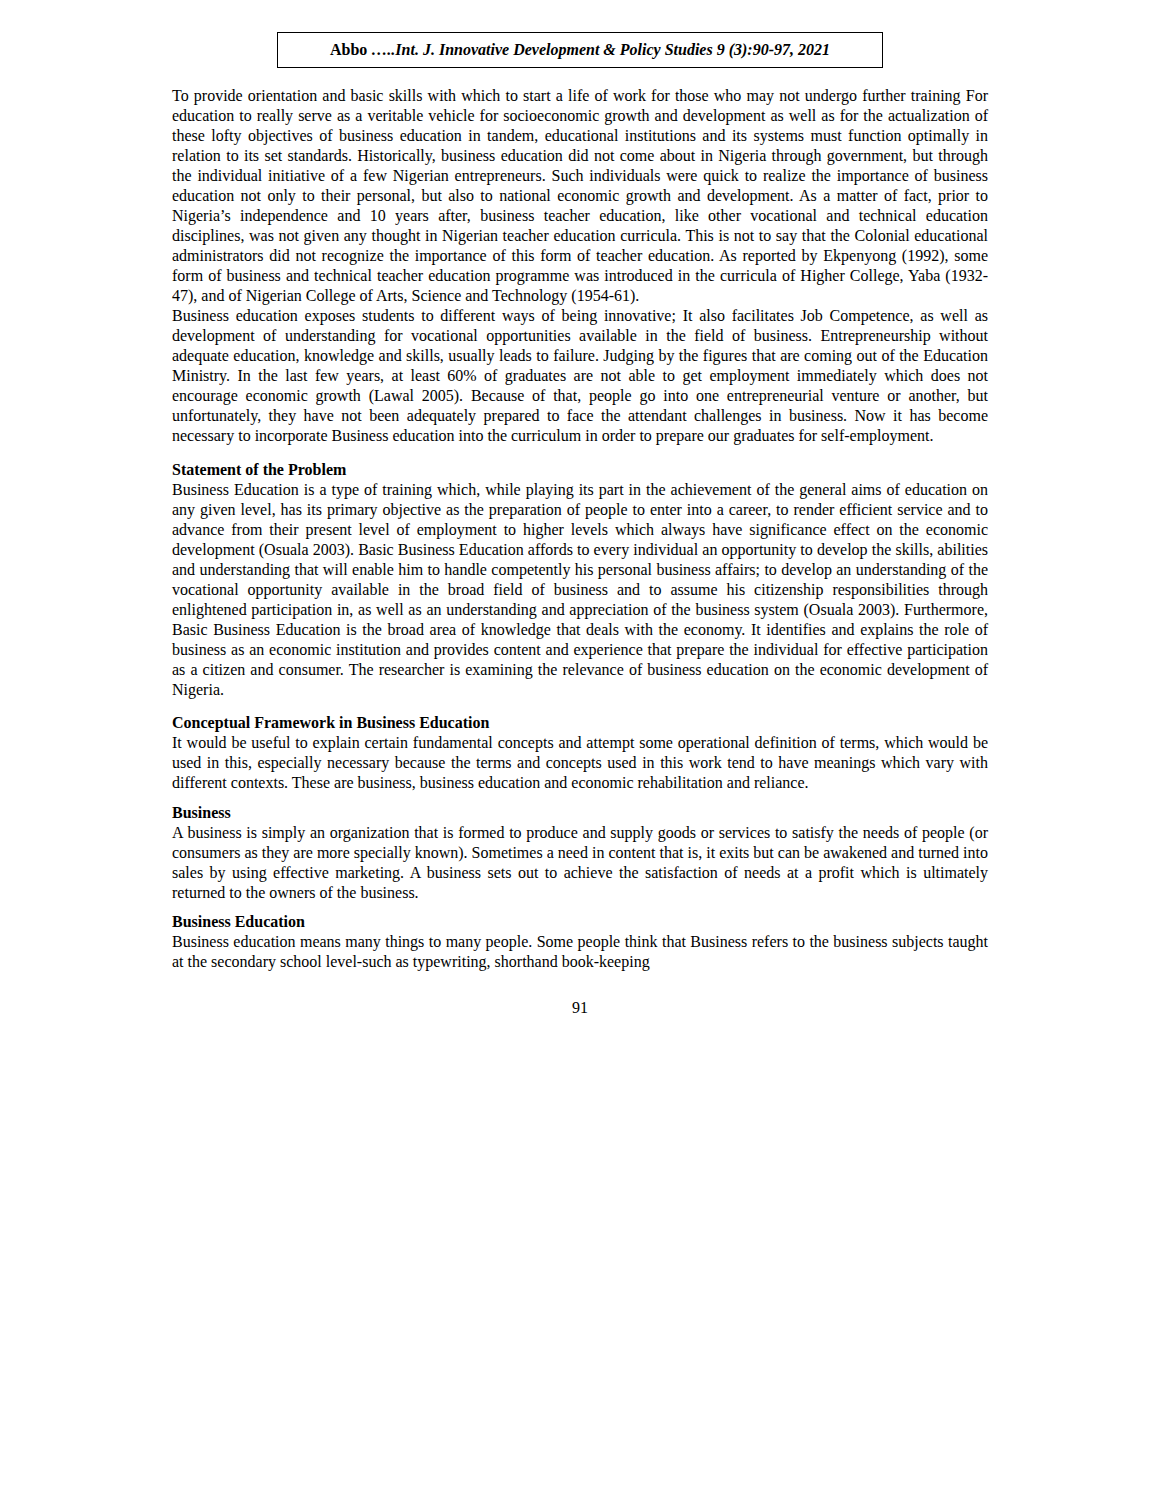Abbo …..Int. J. Innovative Development & Policy Studies 9 (3):90-97, 2021
To provide orientation and basic skills with which to start a life of work for those who may not undergo further training For education to really serve as a veritable vehicle for socioeconomic growth and development as well as for the actualization of these lofty objectives of business education in tandem, educational institutions and its systems must function optimally in relation to its set standards. Historically, business education did not come about in Nigeria through government, but through the individual initiative of a few Nigerian entrepreneurs. Such individuals were quick to realize the importance of business education not only to their personal, but also to national economic growth and development. As a matter of fact, prior to Nigeria’s independence and 10 years after, business teacher education, like other vocational and technical education disciplines, was not given any thought in Nigerian teacher education curricula. This is not to say that the Colonial educational administrators did not recognize the importance of this form of teacher education. As reported by Ekpenyong (1992), some form of business and technical teacher education programme was introduced in the curricula of Higher College, Yaba (1932-47), and of Nigerian College of Arts, Science and Technology (1954-61).
Business education exposes students to different ways of being innovative; It also facilitates Job Competence, as well as development of understanding for vocational opportunities available in the field of business. Entrepreneurship without adequate education, knowledge and skills, usually leads to failure. Judging by the figures that are coming out of the Education Ministry. In the last few years, at least 60% of graduates are not able to get employment immediately which does not encourage economic growth (Lawal 2005). Because of that, people go into one entrepreneurial venture or another, but unfortunately, they have not been adequately prepared to face the attendant challenges in business. Now it has become necessary to incorporate Business education into the curriculum in order to prepare our graduates for self-employment.
Statement of the Problem
Business Education is a type of training which, while playing its part in the achievement of the general aims of education on any given level, has its primary objective as the preparation of people to enter into a career, to render efficient service and to advance from their present level of employment to higher levels which always have significance effect on the economic development (Osuala 2003). Basic Business Education affords to every individual an opportunity to develop the skills, abilities and understanding that will enable him to handle competently his personal business affairs; to develop an understanding of the vocational opportunity available in the broad field of business and to assume his citizenship responsibilities through enlightened participation in, as well as an understanding and appreciation of the business system (Osuala 2003). Furthermore, Basic Business Education is the broad area of knowledge that deals with the economy. It identifies and explains the role of business as an economic institution and provides content and experience that prepare the individual for effective participation as a citizen and consumer. The researcher is examining the relevance of business education on the economic development of Nigeria.
Conceptual Framework in Business Education
It would be useful to explain certain fundamental concepts and attempt some operational definition of terms, which would be used in this, especially necessary because the terms and concepts used in this work tend to have meanings which vary with different contexts. These are business, business education and economic rehabilitation and reliance.
Business
A business is simply an organization that is formed to produce and supply goods or services to satisfy the needs of people (or consumers as they are more specially known). Sometimes a need in content that is, it exits but can be awakened and turned into sales by using effective marketing. A business sets out to achieve the satisfaction of needs at a profit which is ultimately returned to the owners of the business.
Business Education
Business education means many things to many people. Some people think that Business refers to the business subjects taught at the secondary school level-such as typewriting, shorthand book-keeping
91